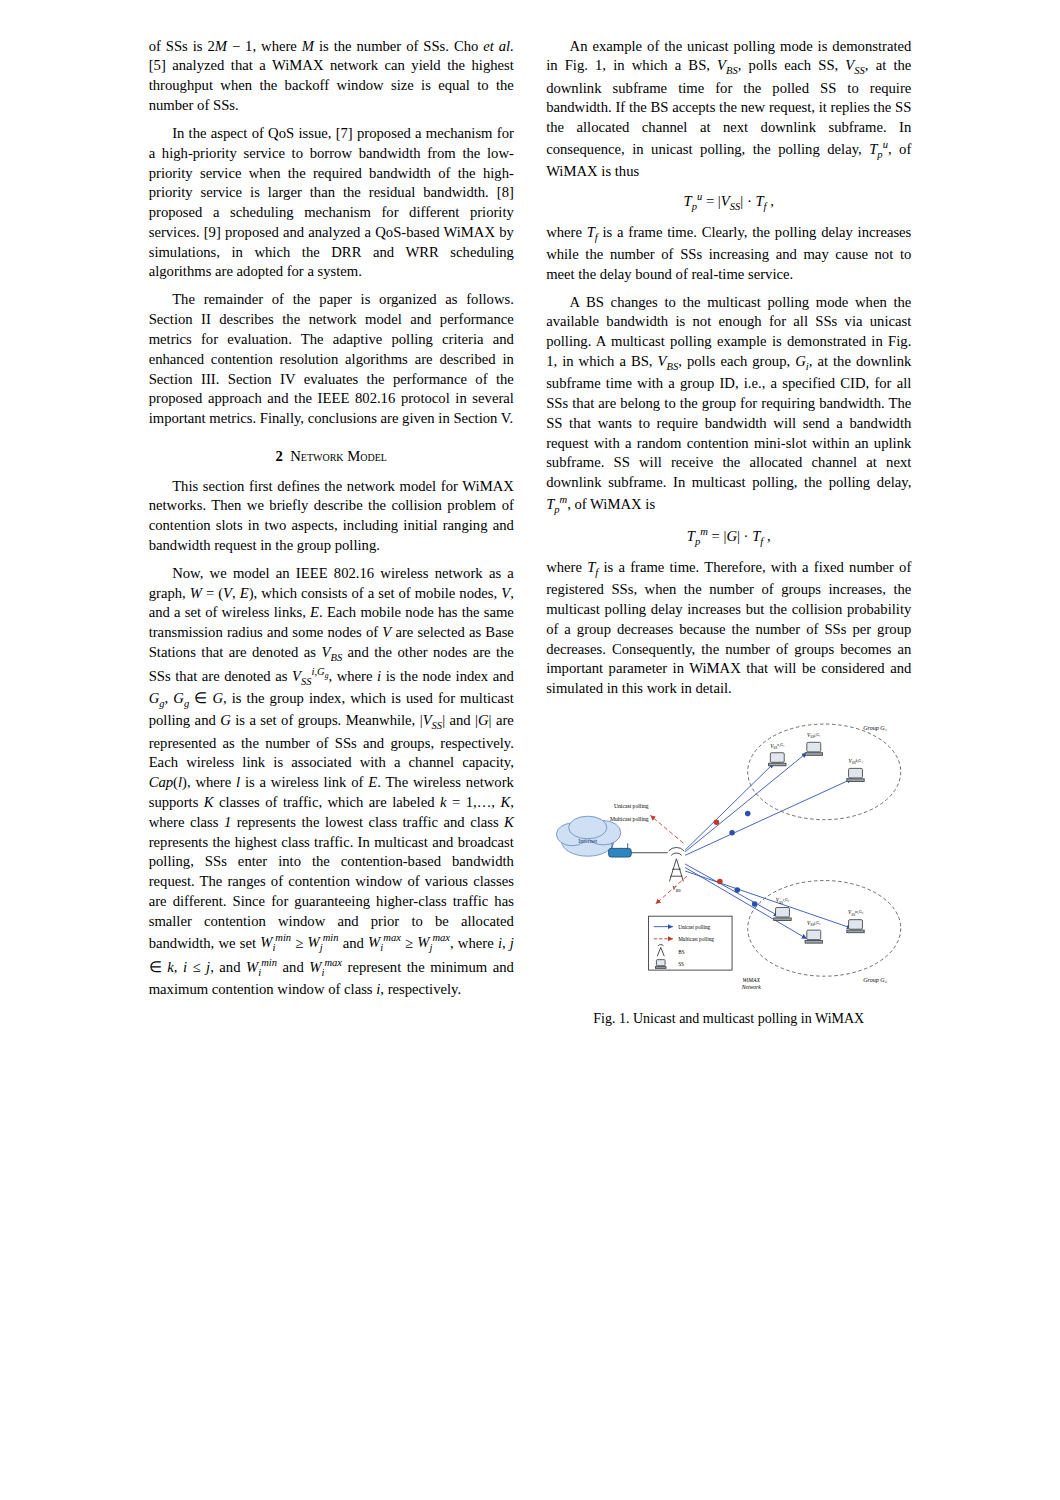of SSs is 2M − 1, where M is the number of SSs. Cho et al. [5] analyzed that a WiMAX network can yield the highest throughput when the backoff window size is equal to the number of SSs.
In the aspect of QoS issue, [7] proposed a mechanism for a high-priority service to borrow bandwidth from the low-priority service when the required bandwidth of the high-priority service is larger than the residual bandwidth. [8] proposed a scheduling mechanism for different priority services. [9] proposed and analyzed a QoS-based WiMAX by simulations, in which the DRR and WRR scheduling algorithms are adopted for a system.
The remainder of the paper is organized as follows. Section II describes the network model and performance metrics for evaluation. The adaptive polling criteria and enhanced contention resolution algorithms are described in Section III. Section IV evaluates the performance of the proposed approach and the IEEE 802.16 protocol in several important metrics. Finally, conclusions are given in Section V.
2 Network Model
This section first defines the network model for WiMAX networks. Then we briefly describe the collision problem of contention slots in two aspects, including initial ranging and bandwidth request in the group polling.
Now, we model an IEEE 802.16 wireless network as a graph, W = (V, E), which consists of a set of mobile nodes, V, and a set of wireless links, E. Each mobile node has the same transmission radius and some nodes of V are selected as Base Stations that are denoted as VBS and the other nodes are the SSs that are denoted as VSSi,Gg, where i is the node index and Gg, Gg ∈ G, is the group index, which is used for multicast polling and G is a set of groups. Meanwhile, |VSS| and |G| are represented as the number of SSs and groups, respectively. Each wireless link is associated with a channel capacity, Cap(l), where l is a wireless link of E. The wireless network supports K classes of traffic, which are labeled k = 1,…, K, where class 1 represents the lowest class traffic and class K represents the highest class traffic. In multicast and broadcast polling, SSs enter into the contention-based bandwidth request. The ranges of contention window of various classes are different. Since for guaranteeing higher-class traffic has smaller contention window and prior to be allocated bandwidth, we set Wimin ≥ Wjmin and Wimax ≥ Wjmax, where i, j ∈ k, i ≤ j, and Wimin and Wimax represent the minimum and maximum contention window of class i, respectively.
An example of the unicast polling mode is demonstrated in Fig. 1, in which a BS, VBS, polls each SS, VSS, at the downlink subframe time for the polled SS to require bandwidth. If the BS accepts the new request, it replies the SS the allocated channel at next downlink subframe. In consequence, in unicast polling, the polling delay, Tpu, of WiMAX is thus
Tpu = |VSS| · Tf ,
where Tf is a frame time. Clearly, the polling delay increases while the number of SSs increasing and may cause not to meet the delay bound of real-time service.
A BS changes to the multicast polling mode when the available bandwidth is not enough for all SSs via unicast polling. A multicast polling example is demonstrated in Fig. 1, in which a BS, VBS, polls each group, Gi, at the downlink subframe time with a group ID, i.e., a specified CID, for all SSs that are belong to the group for requiring bandwidth. The SS that wants to require bandwidth will send a bandwidth request with a random contention mini-slot within an uplink subframe. SS will receive the allocated channel at next downlink subframe. In multicast polling, the polling delay, Tpm, of WiMAX is
Tpm = |G| · Tf ,
where Tf is a frame time. Therefore, with a fixed number of registered SSs, when the number of groups increases, the multicast polling delay increases but the collision probability of a group decreases because the number of SSs per group decreases. Consequently, the number of groups becomes an important parameter in WiMAX that will be considered and simulated in this work in detail.
Group G₁ Group G₂ Internet VBS Unicast polling Multicast polling VSSn,G₁ VSSj,G₁ VSSk,G₁ VSSi,G₂ VSSj,G₂ VSSm,G₂ Unicast polling Multicast polling BS SS WiMAX Network
Fig. 1. Unicast and multicast polling in WiMAX